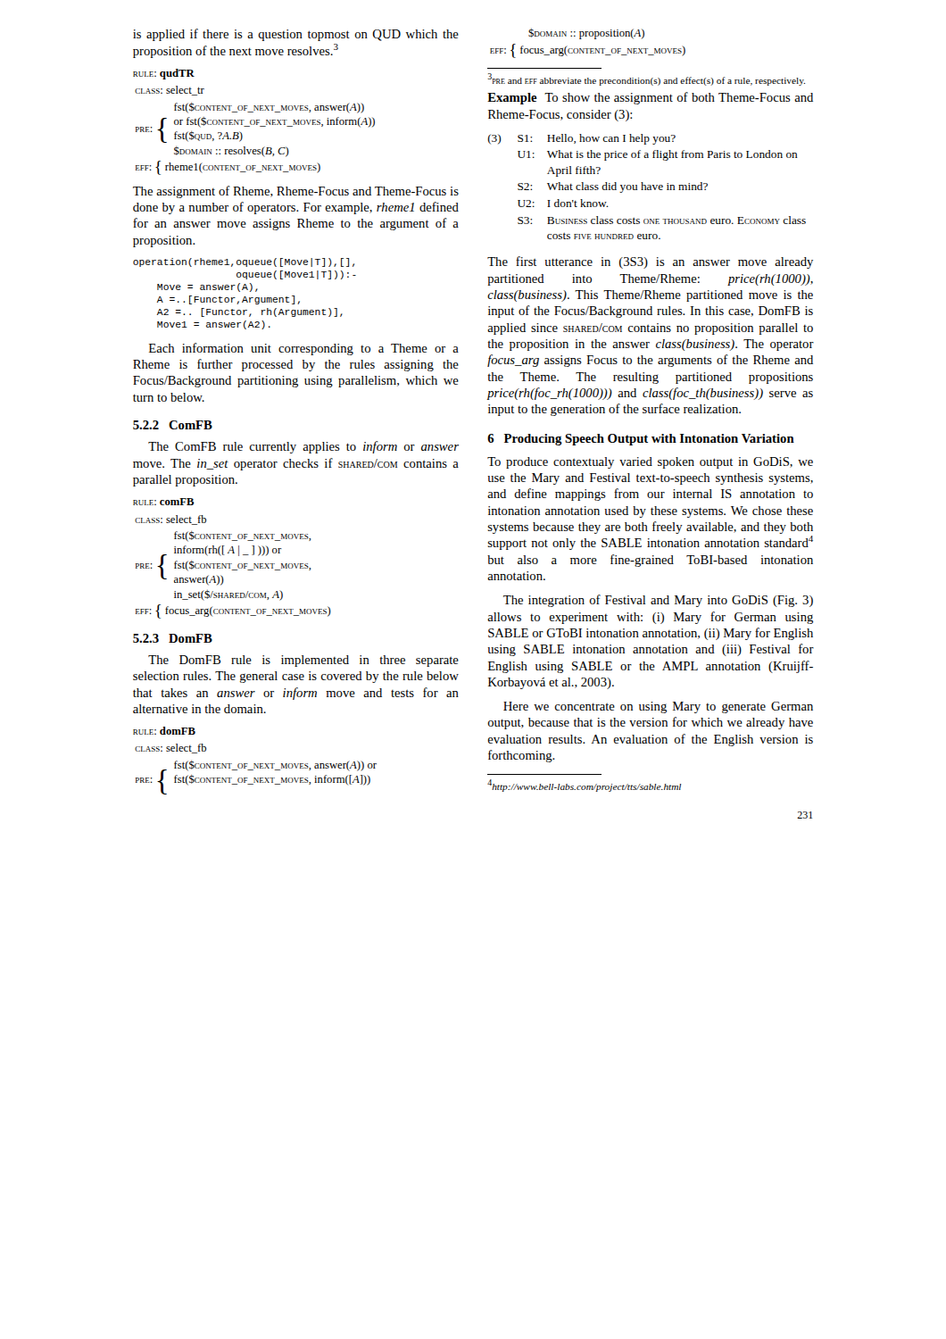is applied if there is a question topmost on QUD which the proposition of the next move resolves.3
rule: qudTR
class: select_tr
pre: {
fst($content_of_next_moves, answer(A))
or fst($content_of_next_moves, inform(A))
fst($qud, ?A.B)
$domain :: resolves(B, C)
eff: { rheme1(content_of_next_moves)
The assignment of Rheme, Rheme-Focus and Theme-Focus is done by a number of operators. For example, rheme1 defined for an answer move assigns Rheme to the argument of a proposition.
operation(rheme1,oqueue([Move|T]),[],
                 oqueue([Move1|T])):-
    Move = answer(A),
    A =..[Functor,Argument],
    A2 =.. [Functor, rh(Argument)],
    Move1 = answer(A2).
Each information unit corresponding to a Theme or a Rheme is further processed by the rules assigning the Focus/Background partitioning using parallelism, which we turn to below.
5.2.2 ComFB
The ComFB rule currently applies to inform or answer move. The in_set operator checks if shared/com contains a parallel proposition.
rule: comFB
class: select_fb
pre: {
fst($content_of_next_moves,
inform(rh([ A | _ ] ))) or
fst($content_of_next_moves,
answer(A))
in_set($/shared/com, A)
eff: { focus_arg(content_of_next_moves)
5.2.3 DomFB
The DomFB rule is implemented in three separate selection rules. The general case is covered by the rule below that takes an answer or inform move and tests for an alternative in the domain.
rule: domFB
class: select_fb
pre: {
fst($content_of_next_moves, answer(A)) or
fst($content_of_next_moves, inform([A]))
$domain :: proposition(A)
eff: { focus_arg(content_of_next_moves)
3pre and eff abbreviate the precondition(s) and effect(s) of a rule, respectively.
Example To show the assignment of both Theme-Focus and Rheme-Focus, consider (3):
| (3) | S1: | Hello, how can I help you? |
| | U1: | What is the price of a flight from Paris to London on April fifth? |
| | S2: | What class did you have in mind? |
| | U2: | I don't know. |
| | S3: | Business class costs one thousand euro. Economy class costs five hundred euro. |
The first utterance in (3S3) is an answer move already partitioned into Theme/Rheme: price(rh(1000)), class(business). This Theme/Rheme partitioned move is the input of the Focus/Background rules. In this case, DomFB is applied since shared/com contains no proposition parallel to the proposition in the answer class(business). The operator focus_arg assigns Focus to the arguments of the Rheme and the Theme. The resulting partitioned propositions price(rh(foc_rh(1000))) and class(foc_th(business)) serve as input to the generation of the surface realization.
6 Producing Speech Output with Intonation Variation
To produce contextualy varied spoken output in GoDiS, we use the Mary and Festival text-to-speech synthesis systems, and define mappings from our internal IS annotation to intonation annotation used by these systems. We chose these systems because they are both freely available, and they both support not only the SABLE intonation annotation standard4 but also a more fine-grained ToBI-based intonation annotation.
The integration of Festival and Mary into GoDiS (Fig. 3) allows to experiment with: (i) Mary for German using SABLE or GToBI intonation annotation, (ii) Mary for English using SABLE intonation annotation and (iii) Festival for English using SABLE or the AMPL annotation (Kruijff-Korbayová et al., 2003).
Here we concentrate on using Mary to generate German output, because that is the version for which we already have evaluation results. An evaluation of the English version is forthcoming.
4http://www.bell-labs.com/project/tts/sable.html
231